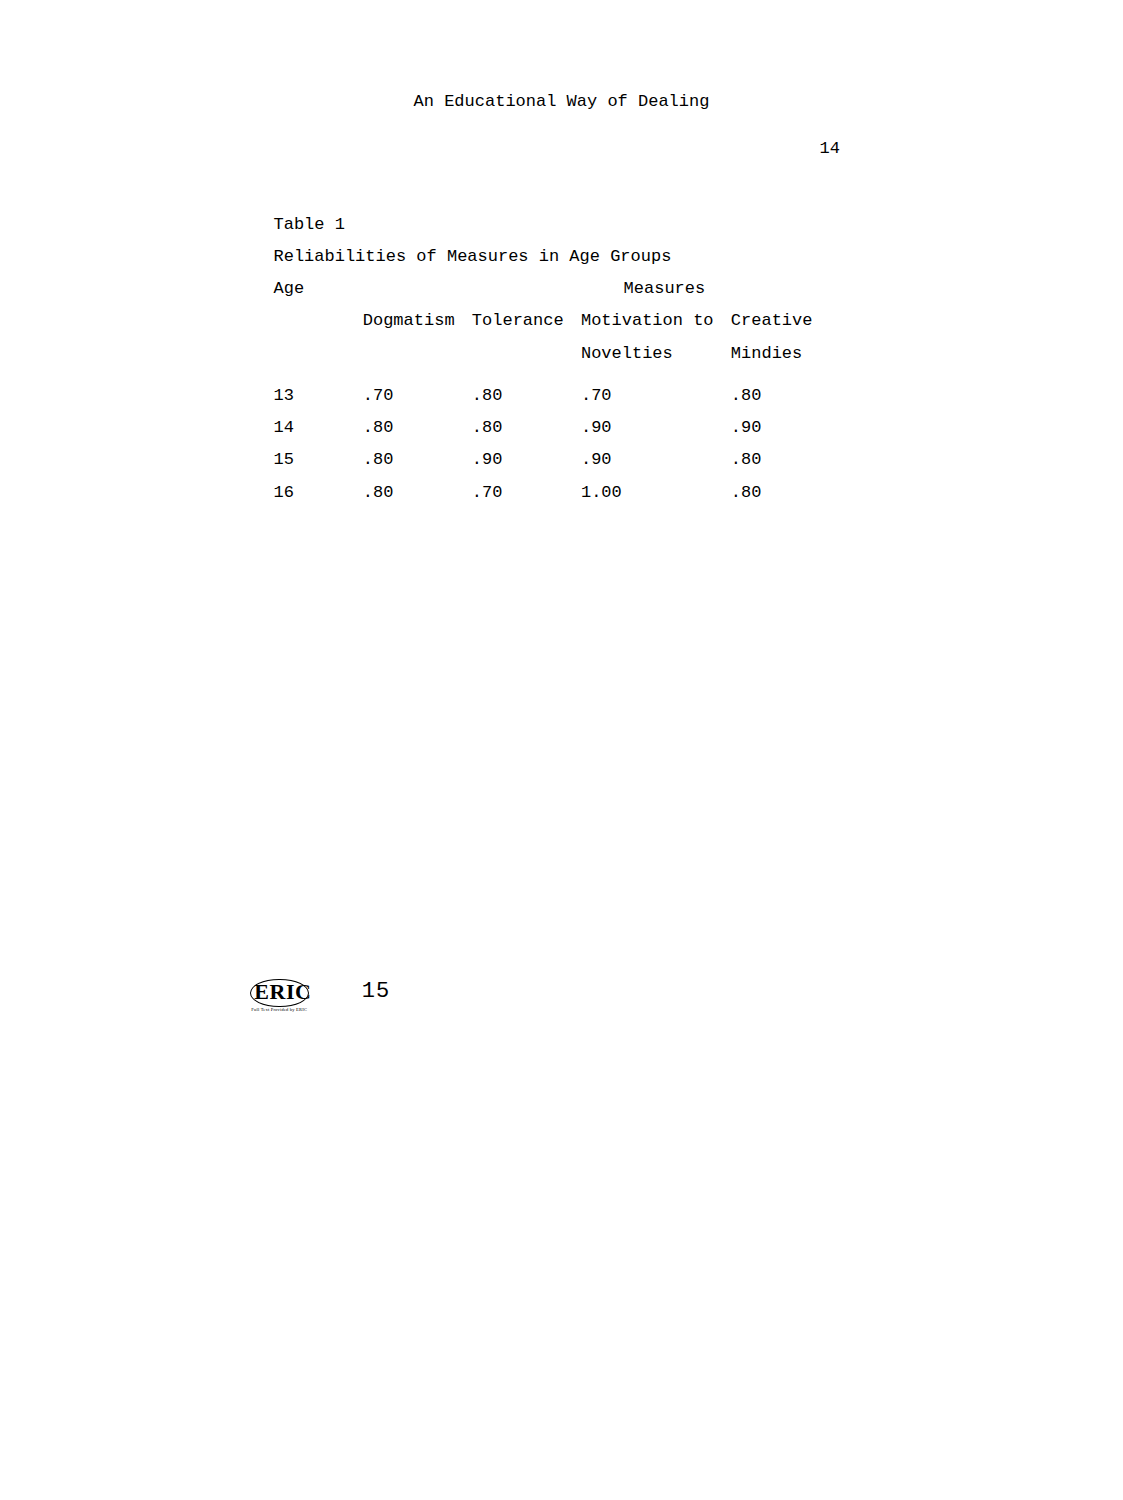An Educational Way of Dealing
14
Table 1
Reliabilities of Measures in Age Groups
| Age | Measures |
| --- | --- |
| | Dogmatism | Tolerance | Motivation to | Creative |
| | | | Novelties | Mindies |
| 13 | .70 | .80 | .70 | .80 |
| 14 | .80 | .80 | .90 | .90 |
| 15 | .80 | .90 | .90 | .80 |
| 16 | .80 | .70 | 1.00 | .80 |
ERIC Full Text Provided by ERIC
15